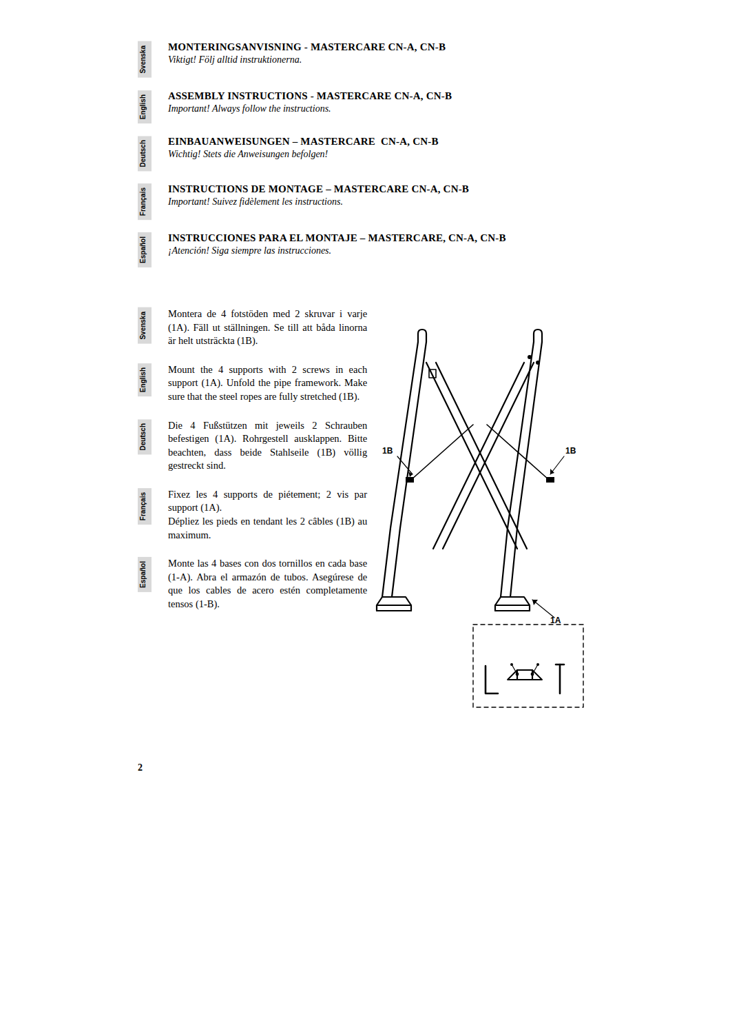| Svenska | MONTERINGSANVISNING - MASTERCARE CN-A, CN-B Viktigt! Följ alltid instruktionerna. |
| English | ASSEMBLY INSTRUCTIONS - MASTERCARE CN-A, CN-B Important! Always follow the instructions. |
| Deutsch | EINBAUANWEISUNGEN – MASTERCARE CN-A, CN-B Wichtig! Stets die Anweisungen befolgen! |
| Français | INSTRUCTIONS DE MONTAGE – MASTERCARE CN-A, CN-B Important! Suivez fidèlement les instructions. |
| Español | INSTRUCCIONES PARA EL MONTAJE – MASTERCARE, CN-A, CN-B ¡Atención! Siga siempre las instrucciones. |
| / Svenska / Montera de 4 fotstöden med 2 skruvar i varje (1A). Fäll ut ställningen. Se till att båda linorna är helt utsträckta (1B). / / English / Mount the 4 supports with 2 screws in each support (1A). Unfold the pipe framework. Make sure that the steel ropes are fully stretched (1B). / / Deutsch / Die 4 Fußstützen mit jeweils 2 Schrauben befestigen (1A). Rohrgestell ausklappen. Bitte beachten, dass beide Stahlseile (1B) völlig gestreckt sind. / / Français / Fixez les 4 supports de piétement; 2 vis par support (1A). Dépliez les pieds en tendant les 2 câbles (1B) au maximum. / / Español / Monte las 4 bases con dos tornillos en cada base (1-A). Abra el armazón de tubos. Asegúrese de que los cables de acero estén completamente tensos (1-B). / | 1B 1B 1A |
2